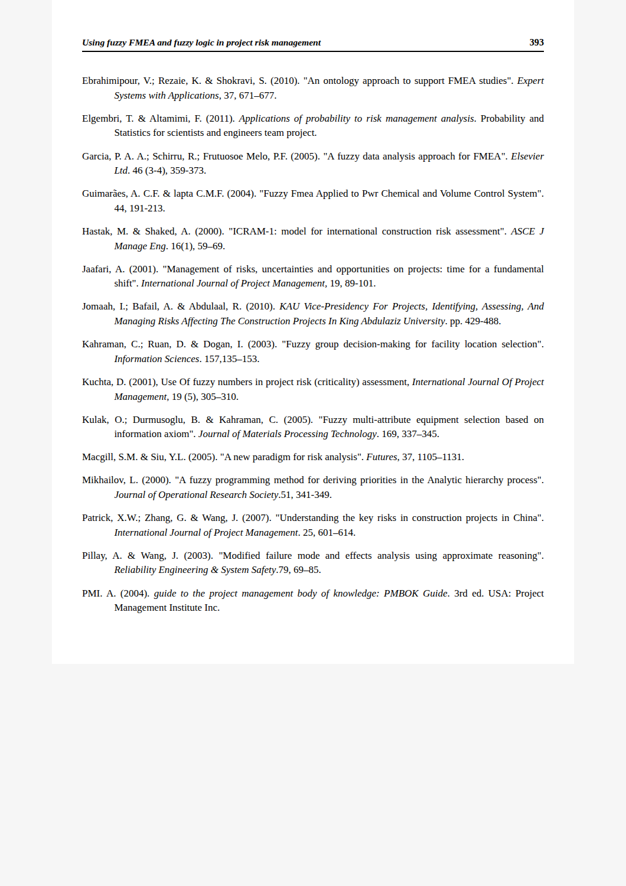Using fuzzy FMEA and fuzzy logic in project risk management 393
Ebrahimipour, V.; Rezaie, K. & Shokravi, S. (2010). "An ontology approach to support FMEA studies". Expert Systems with Applications, 37, 671–677.
Elgembri, T. & Altamimi, F. (2011). Applications of probability to risk management analysis. Probability and Statistics for scientists and engineers team project.
Garcia, P. A. A.; Schirru, R.; Frutuosoe Melo, P.F. (2005). "A fuzzy data analysis approach for FMEA". Elsevier Ltd. 46 (3-4), 359-373.
Guimarães, A. C.F. & lapta C.M.F. (2004). "Fuzzy Fmea Applied to Pwr Chemical and Volume Control System". 44, 191-213.
Hastak, M. & Shaked, A. (2000). "ICRAM-1: model for international construction risk assessment". ASCE J Manage Eng. 16(1), 59–69.
Jaafari, A. (2001). "Management of risks, uncertainties and opportunities on projects: time for a fundamental shift". International Journal of Project Management, 19, 89-101.
Jomaah, I.; Bafail, A. & Abdulaal, R. (2010). KAU Vice-Presidency For Projects, Identifying, Assessing, And Managing Risks Affecting The Construction Projects In King Abdulaziz University. pp. 429-488.
Kahraman, C.; Ruan, D. & Dogan, I. (2003). "Fuzzy group decision-making for facility location selection". Information Sciences. 157,135–153.
Kuchta, D. (2001), Use Of fuzzy numbers in project risk (criticality) assessment, International Journal Of Project Management, 19 (5), 305–310.
Kulak, O.; Durmusoglu, B. & Kahraman, C. (2005). "Fuzzy multi-attribute equipment selection based on information axiom". Journal of Materials Processing Technology. 169, 337–345.
Macgill, S.M. & Siu, Y.L. (2005). "A new paradigm for risk analysis". Futures, 37, 1105–1131.
Mikhailov, L. (2000). "A fuzzy programming method for deriving priorities in the Analytic hierarchy process". Journal of Operational Research Society.51, 341-349.
Patrick, X.W.; Zhang, G. & Wang, J. (2007). "Understanding the key risks in construction projects in China". International Journal of Project Management. 25, 601–614.
Pillay, A. & Wang, J. (2003). "Modified failure mode and effects analysis using approximate reasoning". Reliability Engineering & System Safety.79, 69–85.
PMI. A. (2004). guide to the project management body of knowledge: PMBOK Guide. 3rd ed. USA: Project Management Institute Inc.